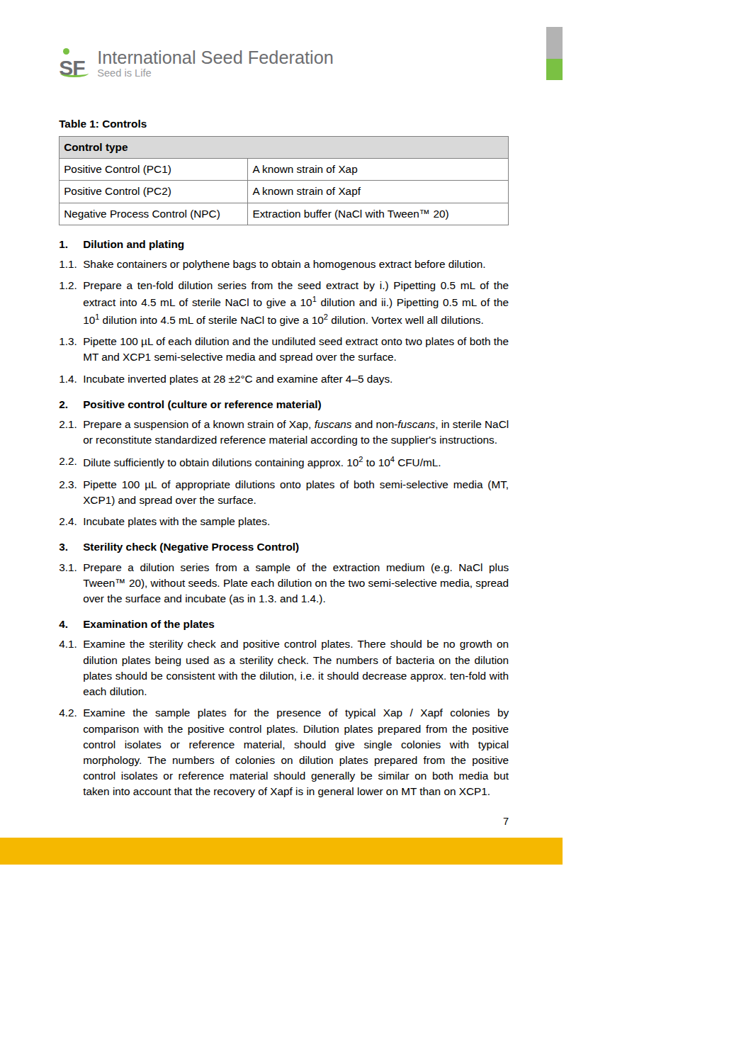SF
International Seed Federation
Seed is Life
Table 1: Controls
| Control type |
| --- |
| Positive Control (PC1) | A known strain of Xap |
| Positive Control (PC2) | A known strain of Xapf |
| Negative Process Control (NPC) | Extraction buffer (NaCl with Tween™ 20) |
1. Dilution and plating
1.1. Shake containers or polythene bags to obtain a homogenous extract before dilution.
1.2. Prepare a ten-fold dilution series from the seed extract by i.) Pipetting 0.5 mL of the extract into 4.5 mL of sterile NaCl to give a 101 dilution and ii.) Pipetting 0.5 mL of the 101 dilution into 4.5 mL of sterile NaCl to give a 102 dilution. Vortex well all dilutions.
1.3. Pipette 100 µL of each dilution and the undiluted seed extract onto two plates of both the MT and XCP1 semi-selective media and spread over the surface.
1.4. Incubate inverted plates at 28 ±2°C and examine after 4–5 days.
2. Positive control (culture or reference material)
2.1. Prepare a suspension of a known strain of Xap, fuscans and non-fuscans, in sterile NaCl or reconstitute standardized reference material according to the supplier's instructions.
2.2. Dilute sufficiently to obtain dilutions containing approx. 102 to 104 CFU/mL.
2.3. Pipette 100 µL of appropriate dilutions onto plates of both semi-selective media (MT, XCP1) and spread over the surface.
2.4. Incubate plates with the sample plates.
3. Sterility check (Negative Process Control)
3.1. Prepare a dilution series from a sample of the extraction medium (e.g. NaCl plus Tween™ 20), without seeds. Plate each dilution on the two semi-selective media, spread over the surface and incubate (as in 1.3. and 1.4.).
4. Examination of the plates
4.1. Examine the sterility check and positive control plates. There should be no growth on dilution plates being used as a sterility check. The numbers of bacteria on the dilution plates should be consistent with the dilution, i.e. it should decrease approx. ten-fold with each dilution.
4.2. Examine the sample plates for the presence of typical Xap / Xapf colonies by comparison with the positive control plates. Dilution plates prepared from the positive control isolates or reference material, should give single colonies with typical morphology. The numbers of colonies on dilution plates prepared from the positive control isolates or reference material should generally be similar on both media but taken into account that the recovery of Xapf is in general lower on MT than on XCP1.
7